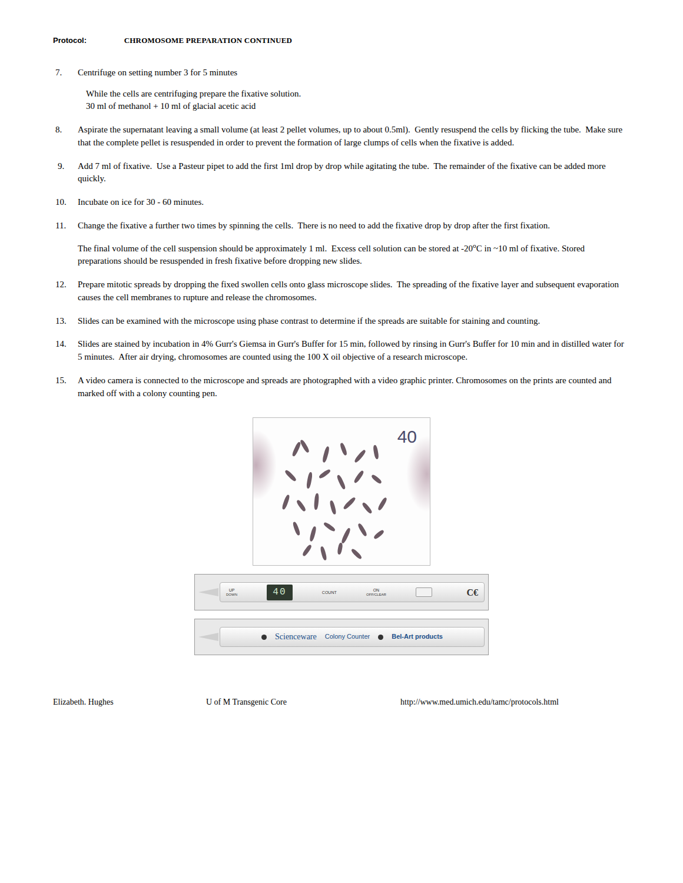Protocol: CHROMOSOME PREPARATION CONTINUED
7.
Centrifuge on setting number 3 for 5 minutes
While the cells are centrifuging prepare the fixative solution.
30 ml of methanol + 10 ml of glacial acetic acid
8.
Aspirate the supernatant leaving a small volume (at least 2 pellet volumes, up to about 0.5ml). Gently resuspend the cells by flicking the tube. Make sure that the complete pellet is resuspended in order to prevent the formation of large clumps of cells when the fixative is added.
9.
Add 7 ml of fixative. Use a Pasteur pipet to add the first 1ml drop by drop while agitating the tube. The remainder of the fixative can be added more quickly.
10.
Incubate on ice for 30 - 60 minutes.
11.
Change the fixative a further two times by spinning the cells. There is no need to add the fixative drop by drop after the first fixation.
The final volume of the cell suspension should be approximately 1 ml. Excess cell solution can be stored at -20oC in ~10 ml of fixative. Stored preparations should be resuspended in fresh fixative before dropping new slides.
12.
Prepare mitotic spreads by dropping the fixed swollen cells onto glass microscope slides. The spreading of the fixative layer and subsequent evaporation causes the cell membranes to rupture and release the chromosomes.
13.
Slides can be examined with the microscope using phase contrast to determine if the spreads are suitable for staining and counting.
14.
Slides are stained by incubation in 4% Gurr's Giemsa in Gurr's Buffer for 15 min, followed by rinsing in Gurr's Buffer for 10 min and in distilled water for 5 minutes. After air drying, chromosomes are counted using the 100 X oil objective of a research microscope.
15.
A video camera is connected to the microscope and spreads are photographed with a video graphic printer. Chromosomes on the prints are counted and marked off with a colony counting pen.
40
UP
DOWN
40
COUNT
ON
OFF/CLEAR
C€
Scienceware
Colony Counter
Bel-Art products
Elizabeth. Hughes
U of M Transgenic Core
http://www.med.umich.edu/tamc/protocols.html